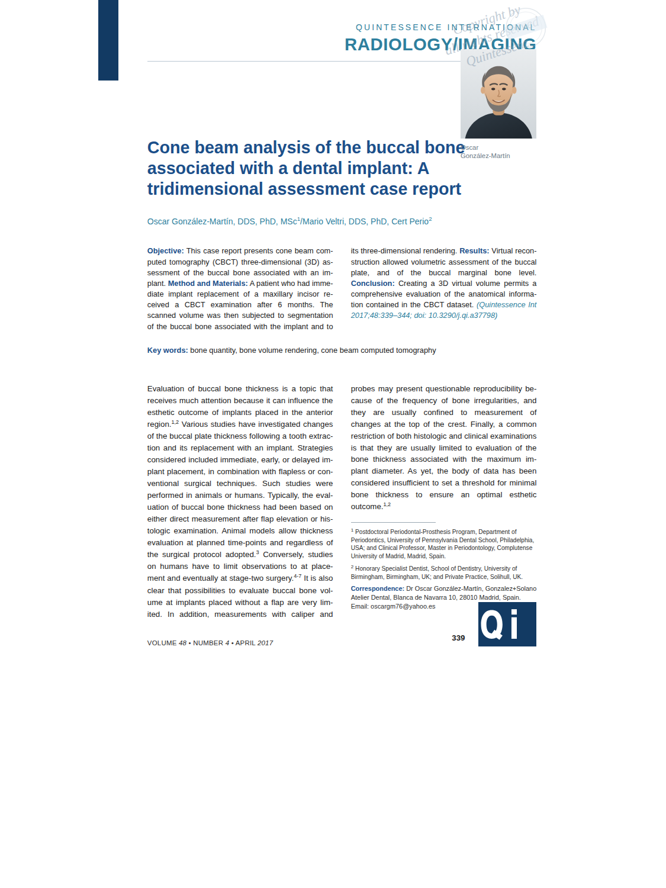Quintessence International
Radiology/Imaging
Oscar
González-Martín
Copyright by all rights reserved Quintessenz
Cone beam analysis of the buccal bone associated with a dental implant: A tridimensional assessment case report
Oscar González-Martín, DDS, PhD, MSc1/Mario Veltri, DDS, PhD, Cert Perio2
Objective: This case report presents cone beam computed tomography (CBCT) three-dimensional (3D) assessment of the buccal bone associated with an implant. Method and Materials: A patient who had immediate implant replacement of a maxillary incisor received a CBCT examination after 6 months. The scanned volume was then subjected to segmentation of the buccal bone associated with the implant and to its three-dimensional rendering. Results: Virtual reconstruction allowed volumetric assessment of the buccal plate, and of the buccal marginal bone level. Conclusion: Creating a 3D virtual volume permits a comprehensive evaluation of the anatomical information contained in the CBCT dataset. (Quintessence Int 2017;48:339–344; doi: 10.3290/j.qi.a37798)
Key words: bone quantity, bone volume rendering, cone beam computed tomography
Evaluation of buccal bone thickness is a topic that receives much attention because it can influence the esthetic outcome of implants placed in the anterior region.1,2 Various studies have investigated changes of the buccal plate thickness following a tooth extraction and its replacement with an implant. Strategies considered included immediate, early, or delayed implant placement, in combination with flapless or conventional surgical techniques. Such studies were performed in animals or humans. Typically, the evaluation of buccal bone thickness had been based on either direct measurement after flap elevation or histologic examination. Animal models allow thickness evaluation at planned time-points and regardless of the surgical protocol adopted.3 Conversely, studies on humans have to limit observations to at placement and eventually at stage-two surgery.4-7 It is also clear that possibilities to evaluate buccal bone volume at implants placed without a flap are very limited. In addition, measurements with caliper and probes may present questionable reproducibility because of the frequency of bone irregularities, and they are usually confined to measurement of changes at the top of the crest. Finally, a common restriction of both histologic and clinical examinations is that they are usually limited to evaluation of the bone thickness associated with the maximum implant diameter. As yet, the body of data has been considered insufficient to set a threshold for minimal bone thickness to ensure an optimal esthetic outcome.1,2
1 Postdoctoral Periodontal-Prosthesis Program, Department of Periodontics, University of Pennsylvania Dental School, Philadelphia, USA; and Clinical Professor, Master in Periodontology, Complutense University of Madrid, Madrid, Spain.
2 Honorary Specialist Dentist, School of Dentistry, University of Birmingham, Birmingham, UK; and Private Practice, Solihull, UK.
Correspondence: Dr Oscar González-Martín, Gonzalez+Solano Atelier Dental, Blanca de Navarra 10, 28010 Madrid, Spain.
Email: oscargm76@yahoo.es
VOLUME 48 • NUMBER 4 • APRIL 2017
339